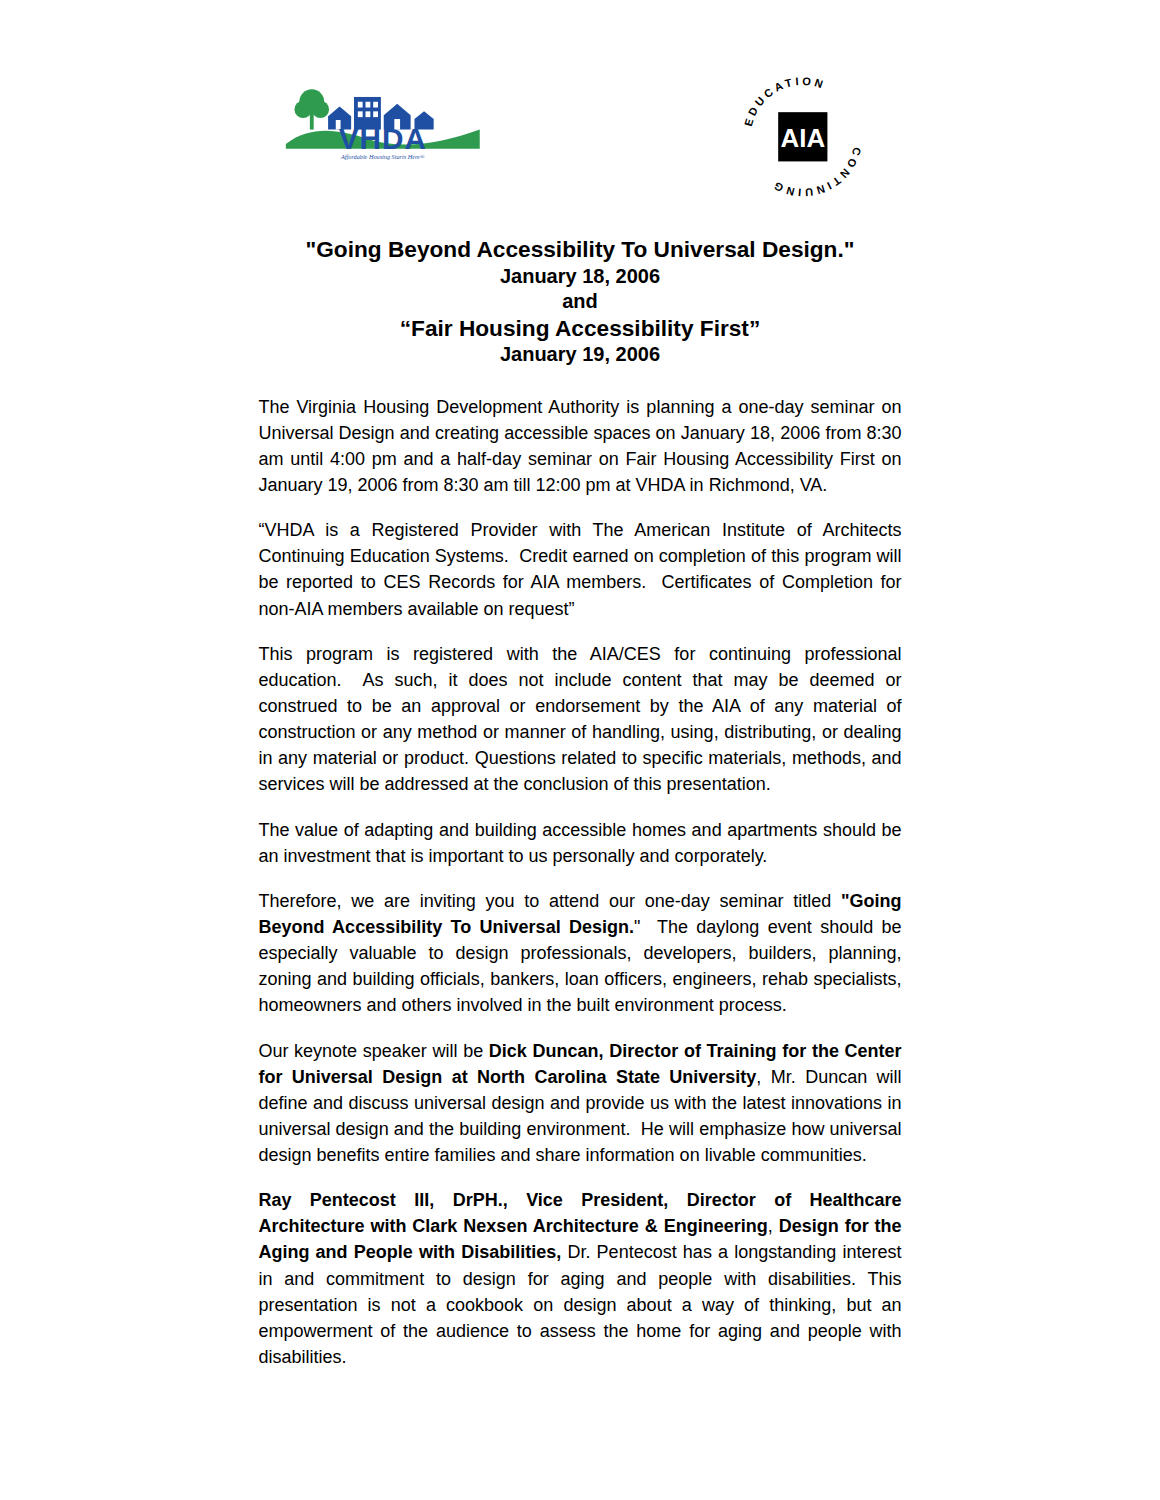VHDA Affordable Housing Starts Here® EDUCATION CONTINUING AIA
"Going Beyond Accessibility To Universal Design." January 18, 2006 and “Fair Housing Accessibility First” January 19, 2006
The Virginia Housing Development Authority is planning a one-day seminar on Universal Design and creating accessible spaces on January 18, 2006 from 8:30 am until 4:00 pm and a half-day seminar on Fair Housing Accessibility First on January 19, 2006 from 8:30 am till 12:00 pm at VHDA in Richmond, VA.
“VHDA is a Registered Provider with The American Institute of Architects Continuing Education Systems. Credit earned on completion of this program will be reported to CES Records for AIA members. Certificates of Completion for non-AIA members available on request”
This program is registered with the AIA/CES for continuing professional education. As such, it does not include content that may be deemed or construed to be an approval or endorsement by the AIA of any material of construction or any method or manner of handling, using, distributing, or dealing in any material or product. Questions related to specific materials, methods, and services will be addressed at the conclusion of this presentation.
The value of adapting and building accessible homes and apartments should be an investment that is important to us personally and corporately.
Therefore, we are inviting you to attend our one-day seminar titled "Going Beyond Accessibility To Universal Design." The daylong event should be especially valuable to design professionals, developers, builders, planning, zoning and building officials, bankers, loan officers, engineers, rehab specialists, homeowners and others involved in the built environment process.
Our keynote speaker will be Dick Duncan, Director of Training for the Center for Universal Design at North Carolina State University, Mr. Duncan will define and discuss universal design and provide us with the latest innovations in universal design and the building environment. He will emphasize how universal design benefits entire families and share information on livable communities.
Ray Pentecost III, DrPH., Vice President, Director of Healthcare Architecture with Clark Nexsen Architecture & Engineering, Design for the Aging and People with Disabilities, Dr. Pentecost has a longstanding interest in and commitment to design for aging and people with disabilities. This presentation is not a cookbook on design about a way of thinking, but an empowerment of the audience to assess the home for aging and people with disabilities.